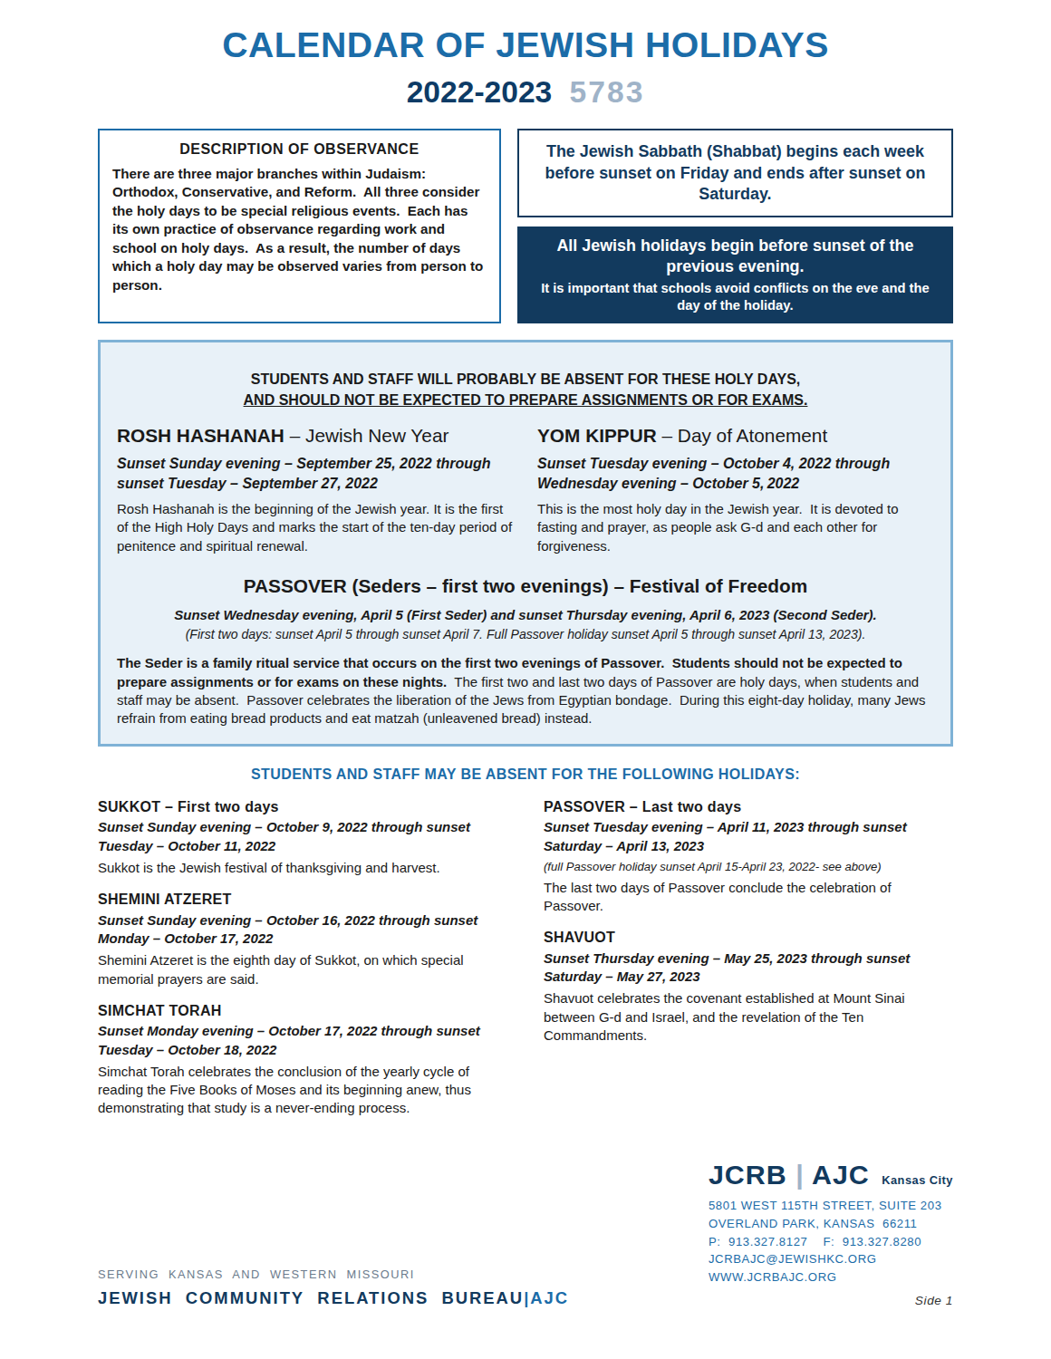CALENDAR OF JEWISH HOLIDAYS
2022-2023 5783
DESCRIPTION OF OBSERVANCE
There are three major branches within Judaism: Orthodox, Conservative, and Reform. All three consider the holy days to be special religious events. Each has its own practice of observance regarding work and school on holy days. As a result, the number of days which a holy day may be observed varies from person to person.
The Jewish Sabbath (Shabbat) begins each week before sunset on Friday and ends after sunset on Saturday.
All Jewish holidays begin before sunset of the previous evening. It is important that schools avoid conflicts on the eve and the day of the holiday.
STUDENTS AND STAFF WILL PROBABLY BE ABSENT FOR THESE HOLY DAYS,
AND SHOULD NOT BE EXPECTED TO PREPARE ASSIGNMENTS OR FOR EXAMS.
ROSH HASHANAH – Jewish New Year
Sunset Sunday evening – September 25, 2022 through sunset Tuesday – September 27, 2022
Rosh Hashanah is the beginning of the Jewish year. It is the first of the High Holy Days and marks the start of the ten-day period of penitence and spiritual renewal.
YOM KIPPUR – Day of Atonement
Sunset Tuesday evening – October 4, 2022 through Wednesday evening – October 5, 2022
This is the most holy day in the Jewish year. It is devoted to fasting and prayer, as people ask G-d and each other for forgiveness.
PASSOVER (Seders – first two evenings) – Festival of Freedom
Sunset Wednesday evening, April 5 (First Seder) and sunset Thursday evening, April 6, 2023 (Second Seder).
(First two days: sunset April 5 through sunset April 7. Full Passover holiday sunset April 5 through sunset April 13, 2023).
The Seder is a family ritual service that occurs on the first two evenings of Passover. Students should not be expected to prepare assignments or for exams on these nights. The first two and last two days of Passover are holy days, when students and staff may be absent. Passover celebrates the liberation of the Jews from Egyptian bondage. During this eight-day holiday, many Jews refrain from eating bread products and eat matzah (unleavened bread) instead.
STUDENTS AND STAFF MAY BE ABSENT FOR THE FOLLOWING HOLIDAYS:
SUKKOT – First two days
Sunset Sunday evening – October 9, 2022 through sunset Tuesday – October 11, 2022
Sukkot is the Jewish festival of thanksgiving and harvest.
SHEMINI ATZERET
Sunset Sunday evening – October 16, 2022 through sunset Monday – October 17, 2022
Shemini Atzeret is the eighth day of Sukkot, on which special memorial prayers are said.
SIMCHAT TORAH
Sunset Monday evening – October 17, 2022 through sunset Tuesday – October 18, 2022
Simchat Torah celebrates the conclusion of the yearly cycle of reading the Five Books of Moses and its beginning anew, thus demonstrating that study is a never-ending process.
PASSOVER – Last two days
Sunset Tuesday evening – April 11, 2023 through sunset Saturday – April 13, 2023
(full Passover holiday sunset April 15-April 23, 2022- see above)
The last two days of Passover conclude the celebration of Passover.
SHAVUOT
Sunset Thursday evening – May 25, 2023 through sunset Saturday – May 27, 2023
Shavuot celebrates the covenant established at Mount Sinai between G-d and Israel, and the revelation of the Ten Commandments.
SERVING KANSAS AND WESTERN MISSOURI
JEWISH COMMUNITY RELATIONS BUREAU|AJC
JCRB | AJC Kansas City
5801 WEST 115TH STREET, SUITE 203
OVERLAND PARK, KANSAS 66211
P: 913.327.8127 F: 913.327.8280
JCRBAJC@JEWISHKC.ORG
WWW.JCRBAJC.ORG
Side 1